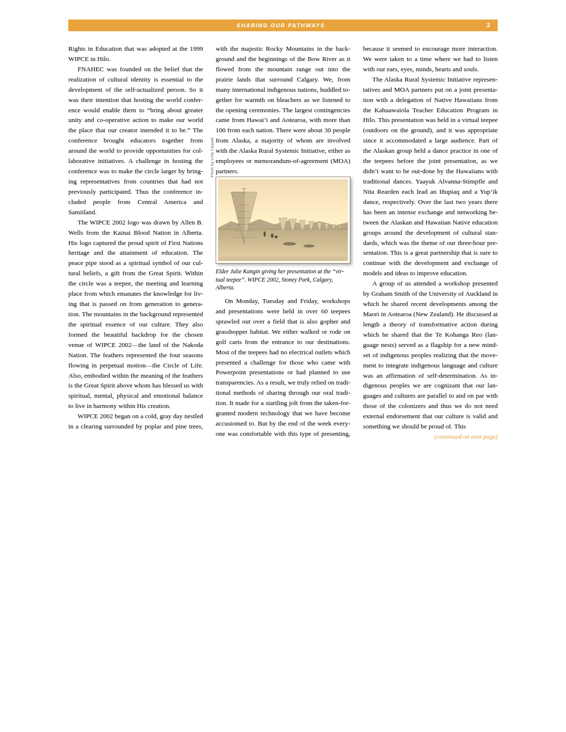SHARING OUR PATHWAYS 3
Rights in Education that was adopted at the 1999 WIPCE in Hilo.
FNAHEC was founded on the belief that the realization of cultural identity is essential to the development of the self-actualized person. So it was their intention that hosting the world conference would enable them to “bring about greater unity and co-operative action to make our world the place that our creator intended it to be.” The conference brought educators together from around the world to provide opportunities for collaborative initiatives. A challenge in hosting the conference was to make the circle larger by bringing representatives from countries that had not previously participated. Thus the conference included people from Central America and Samiiland.
The WIPCE 2002 logo was drawn by Allen B. Wells from the Kainai Blood Nation in Alberta. His logo captured the proud spirit of First Nations heritage and the attainment of education. The peace pipe stood as a spiritual symbol of our cultural beliefs, a gift from the Great Spirit. Within the circle was a teepee, the meeting and learning place from which emanates the knowledge for living that is passed on from generation to generation. The mountains in the background represented the spiritual essence of our culture. They also formed the beautiful backdrop for the chosen venue of WIPCE 2002—the land of the Nakoda Nation. The feathers represented the four seasons flowing in perpetual motion—the Circle of Life. Also, embodied within the meaning of the feathers is the Great Spirit above whom has blessed us with spiritual, mental, physical and emotional balance to live in harmony within His creation.
WIPCE 2002 began on a cold, gray day nestled in a clearing surrounded by poplar and pine trees, with the majestic Rocky Mountains in the background and the beginnings of the Bow River as it flowed from the mountain range out into the prairie lands that surround Calgary. We, from many international indigenous nations, huddled together for warmth on bleachers as we listened to the opening ceremonies. The largest contingencies came from Hawai’i and Aotearoa, with more than 100 from each nation. There were about 30 people from Alaska, a majority of whom are involved with the Alaska Rural Systemic Initiative, either as employees or memorandum-of-agreement (MOA) partners.
Photo by Lolly Carpluk
Elder Julie Kangin giving her presentation at the “virtual teepee”. WIPCE 2002, Stoney Park, Calgary, Alberta.
On Monday, Tuesday and Friday, workshops and presentations were held in over 60 teepees sprawled out over a field that is also gopher and grasshopper habitat. We either walked or rode on golf carts from the entrance to our destinations. Most of the teepees had no electrical outlets which presented a challenge for those who came with Powerpoint presentations or had planned to use transparencies. As a result, we truly relied on traditional methods of sharing through our oral tradition. It made for a startling jolt from the taken-for-granted modern technology that we have become accustomed to. But by the end of the week everyone was comfortable with this type of presenting, because it seemed to encourage more interaction. We were taken to a time where we had to listen with our ears, eyes, minds, hearts and souls.
The Alaska Rural Systemic Initiative representatives and MOA partners put on a joint presentation with a delegation of Native Hawaiians from the Kahuawaiola Teacher Education Program in Hilo. This presentation was held in a virtual teepee (outdoors on the ground), and it was appropriate since it accommodated a large audience. Part of the Alaskan group held a dance practice in one of the teepees before the joint presentation, as we didn’t want to be out-done by the Hawaiians with traditional dances. Yaayuk Alvanna-Stimpfle and Nita Rearden each lead an Iñupiaq and a Yup’ik dance, respectively. Over the last two years there has been an intense exchange and networking between the Alaskan and Hawaiian Native education groups around the development of cultural standards, which was the theme of our three-hour presentation. This is a great partnership that is sure to continue with the development and exchange of models and ideas to improve education.
A group of us attended a workshop presented by Graham Smith of the University of Auckland in which he shared recent developments among the Maori in Aotearoa (New Zealand). He discussed at length a theory of transformative action during which he shared that the Te Kohanga Reo (language nests) served as a flagship for a new mindset of indigenous peoples realizing that the movement to integrate indigenous language and culture was an affirmation of self-determination. As indigenous peoples we are cognizant that our languages and cultures are parallel to and on par with those of the colonizers and thus we do not need external endorsement that our culture is valid and something we should be proud of. This
(continued on next page)